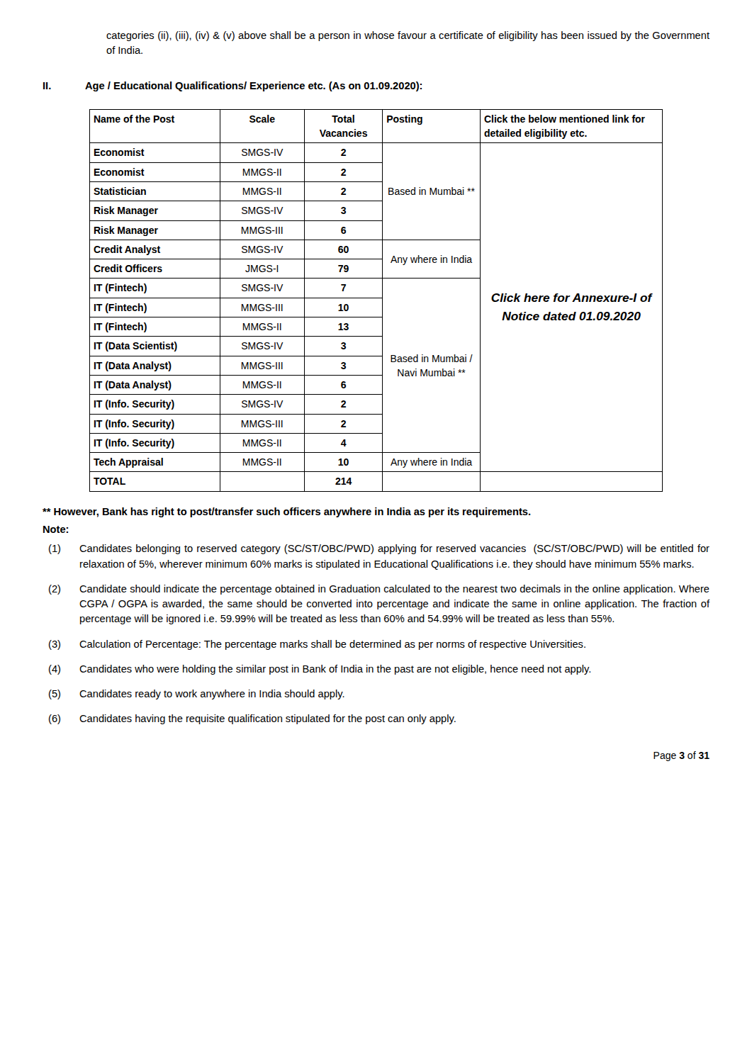categories (ii), (iii), (iv) & (v) above shall be a person in whose favour a certificate of eligibility has been issued by the Government of India.
II. Age / Educational Qualifications/ Experience etc. (As on 01.09.2020):
| Name of the Post | Scale | Total Vacancies | Posting | Click the below mentioned link for detailed eligibility etc. |
| --- | --- | --- | --- | --- |
| Economist | SMGS-IV | 2 | Based in Mumbai ** | Click here for Annexure-I of Notice dated 01.09.2020 |
| Economist | MMGS-II | 2 |
| Statistician | MMGS-II | 2 |
| Risk Manager | SMGS-IV | 3 |
| Risk Manager | MMGS-III | 6 |
| Credit Analyst | SMGS-IV | 60 | Any where in India |
| Credit Officers | JMGS-I | 79 |
| IT (Fintech) | SMGS-IV | 7 | Based in Mumbai / Navi Mumbai ** |
| IT (Fintech) | MMGS-III | 10 |
| IT (Fintech) | MMGS-II | 13 |
| IT (Data Scientist) | SMGS-IV | 3 |
| IT (Data Analyst) | MMGS-III | 3 |
| IT (Data Analyst) | MMGS-II | 6 |
| IT (Info. Security) | SMGS-IV | 2 |
| IT (Info. Security) | MMGS-III | 2 |
| IT (Info. Security) | MMGS-II | 4 |
| Tech Appraisal | MMGS-II | 10 | Any where in India |
| TOTAL | | 214 | | |
** However, Bank has right to post/transfer such officers anywhere in India as per its requirements.
Note:
(1) Candidates belonging to reserved category (SC/ST/OBC/PWD) applying for reserved vacancies (SC/ST/OBC/PWD) will be entitled for relaxation of 5%, wherever minimum 60% marks is stipulated in Educational Qualifications i.e. they should have minimum 55% marks.
(2) Candidate should indicate the percentage obtained in Graduation calculated to the nearest two decimals in the online application. Where CGPA / OGPA is awarded, the same should be converted into percentage and indicate the same in online application. The fraction of percentage will be ignored i.e. 59.99% will be treated as less than 60% and 54.99% will be treated as less than 55%.
(3) Calculation of Percentage: The percentage marks shall be determined as per norms of respective Universities.
(4) Candidates who were holding the similar post in Bank of India in the past are not eligible, hence need not apply.
(5) Candidates ready to work anywhere in India should apply.
(6) Candidates having the requisite qualification stipulated for the post can only apply.
Page 3 of 31